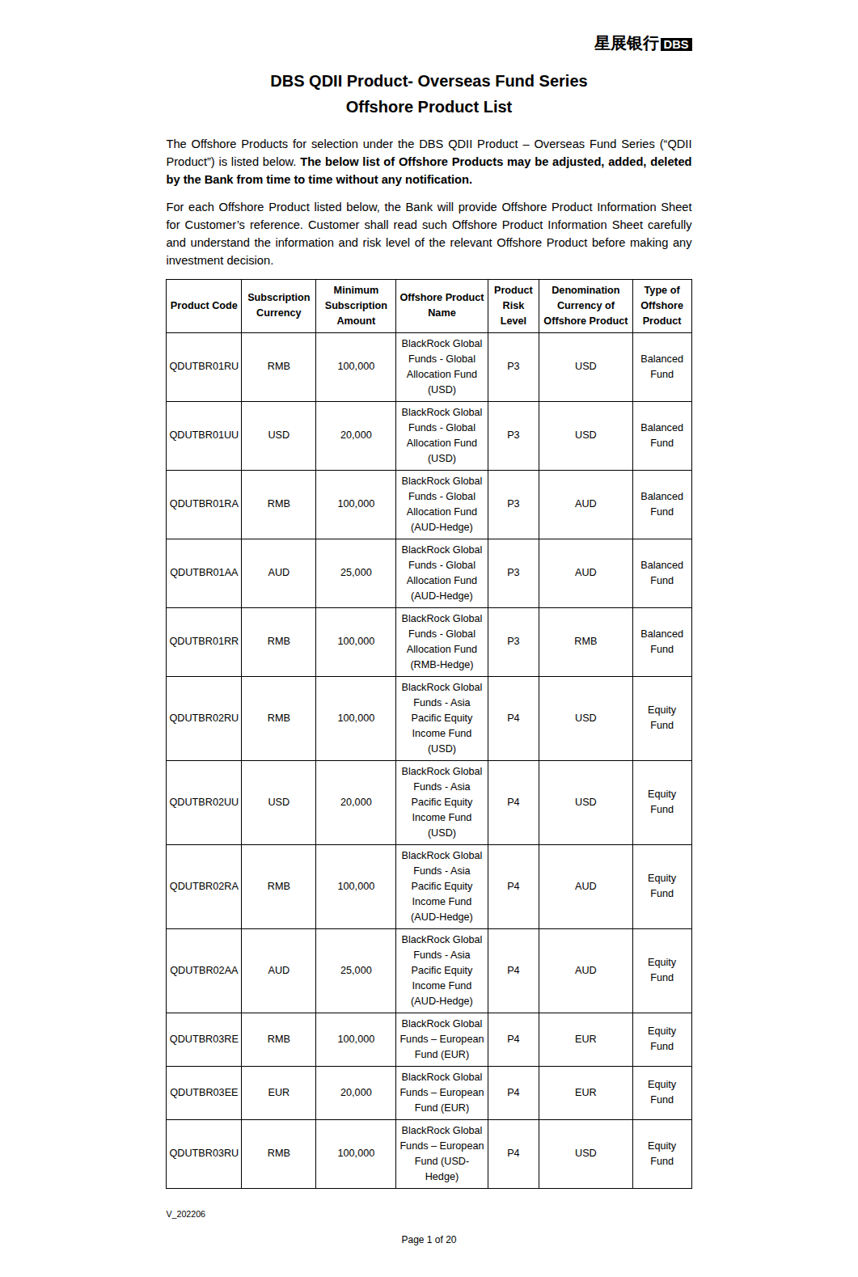星展银行 DBS
DBS QDII Product- Overseas Fund Series
Offshore Product List
The Offshore Products for selection under the DBS QDII Product – Overseas Fund Series (“QDII Product”) is listed below. The below list of Offshore Products may be adjusted, added, deleted by the Bank from time to time without any notification.
For each Offshore Product listed below, the Bank will provide Offshore Product Information Sheet for Customer’s reference. Customer shall read such Offshore Product Information Sheet carefully and understand the information and risk level of the relevant Offshore Product before making any investment decision.
| Product Code | Subscription Currency | Minimum Subscription Amount | Offshore Product Name | Product Risk Level | Denomination Currency of Offshore Product | Type of Offshore Product |
| --- | --- | --- | --- | --- | --- | --- |
| QDUTBR01RU | RMB | 100,000 | BlackRock Global Funds - Global Allocation Fund (USD) | P3 | USD | Balanced Fund |
| QDUTBR01UU | USD | 20,000 | BlackRock Global Funds - Global Allocation Fund (USD) | P3 | USD | Balanced Fund |
| QDUTBR01RA | RMB | 100,000 | BlackRock Global Funds - Global Allocation Fund (AUD-Hedge) | P3 | AUD | Balanced Fund |
| QDUTBR01AA | AUD | 25,000 | BlackRock Global Funds - Global Allocation Fund (AUD-Hedge) | P3 | AUD | Balanced Fund |
| QDUTBR01RR | RMB | 100,000 | BlackRock Global Funds - Global Allocation Fund (RMB-Hedge) | P3 | RMB | Balanced Fund |
| QDUTBR02RU | RMB | 100,000 | BlackRock Global Funds - Asia Pacific Equity Income Fund (USD) | P4 | USD | Equity Fund |
| QDUTBR02UU | USD | 20,000 | BlackRock Global Funds - Asia Pacific Equity Income Fund (USD) | P4 | USD | Equity Fund |
| QDUTBR02RA | RMB | 100,000 | BlackRock Global Funds - Asia Pacific Equity Income Fund (AUD-Hedge) | P4 | AUD | Equity Fund |
| QDUTBR02AA | AUD | 25,000 | BlackRock Global Funds - Asia Pacific Equity Income Fund (AUD-Hedge) | P4 | AUD | Equity Fund |
| QDUTBR03RE | RMB | 100,000 | BlackRock Global Funds – European Fund (EUR) | P4 | EUR | Equity Fund |
| QDUTBR03EE | EUR | 20,000 | BlackRock Global Funds – European Fund (EUR) | P4 | EUR | Equity Fund |
| QDUTBR03RU | RMB | 100,000 | BlackRock Global Funds – European Fund (USD-Hedge) | P4 | USD | Equity Fund |
V_202206
Page 1 of 20